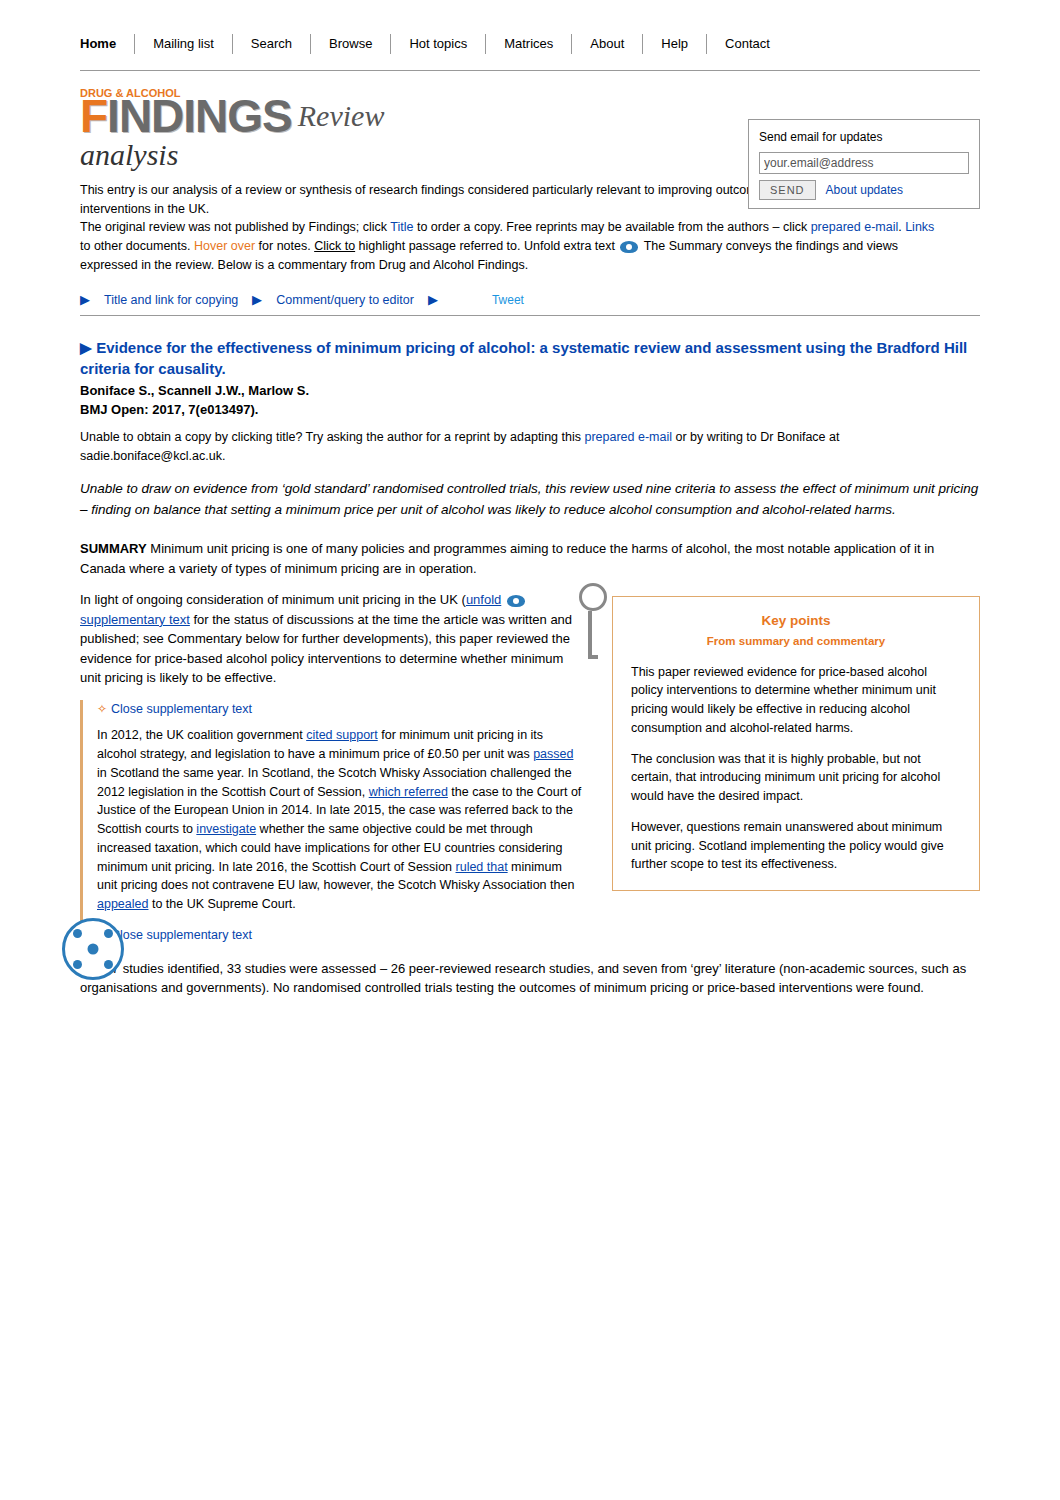Home
Mailing list
Search
Browse
Hot topics
Matrices
About
Help
Contact
Send email for updates
SEND About updates
DRUG & ALCOHOL FINDINGS
Review
analysis
This entry is our analysis of a review or synthesis of research findings considered particularly relevant to improving outcomes from drug or alcohol interventions in the UK.
The original review was not published by Findings; click Title to order a copy. Free reprints may be available from the authors – click prepared e-mail. Links to other documents. Hover over for notes. Click to highlight passage referred to. Unfold extra text The Summary conveys the findings and views expressed in the review. Below is a commentary from Drug and Alcohol Findings.
▶Title and link for copying ▶Comment/query to editor ▶ Tweet
▶ Evidence for the effectiveness of minimum pricing of alcohol: a systematic review and assessment using the Bradford Hill criteria for causality.
Boniface S., Scannell J.W., Marlow S.
BMJ Open: 2017, 7(e013497).
Unable to obtain a copy by clicking title? Try asking the author for a reprint by adapting this prepared e-mail or by writing to Dr Boniface at sadie.boniface@kcl.ac.uk.
Unable to draw on evidence from ‘gold standard’ randomised controlled trials, this review used nine criteria to assess the effect of minimum unit pricing – finding on balance that setting a minimum price per unit of alcohol was likely to reduce alcohol consumption and alcohol-related harms.
SUMMARY Minimum unit pricing is one of many policies and programmes aiming to reduce the harms of alcohol, the most notable application of it in Canada where a variety of types of minimum pricing are in operation.
Key points
From summary and commentary
This paper reviewed evidence for price-based alcohol policy interventions to determine whether minimum unit pricing would likely be effective in reducing alcohol consumption and alcohol-related harms.
The conclusion was that it is highly probable, but not certain, that introducing minimum unit pricing for alcohol would have the desired impact.
However, questions remain unanswered about minimum unit pricing. Scotland implementing the policy would give further scope to test its effectiveness.
In light of ongoing consideration of minimum unit pricing in the UK (unfold supplementary text for the status of discussions at the time the article was written and published; see Commentary below for further developments), this paper reviewed the evidence for price-based alcohol policy interventions to determine whether minimum unit pricing is likely to be effective.
✧Close supplementary text
In 2012, the UK coalition government cited support for minimum unit pricing in its alcohol strategy, and legislation to have a minimum price of £0.50 per unit was passed in Scotland the same year. In Scotland, the Scotch Whisky Association challenged the 2012 legislation in the Scottish Court of Session, which referred the case to the Court of Justice of the European Union in 2014. In late 2015, the case was referred back to the Scottish courts to investigate whether the same objective could be met through increased taxation, which could have implications for other EU countries considering minimum unit pricing. In late 2016, the Scottish Court of Session ruled that minimum unit pricing does not contravene EU law, however, the Scotch Whisky Association then appealed to the UK Supreme Court.
✧Close supplementary text
Of 517 studies identified, 33 studies were assessed – 26 peer-reviewed research studies, and seven from ‘grey’ literature (non-academic sources, such as organisations and governments). No randomised controlled trials testing the outcomes of minimum pricing or price-based interventions were found.